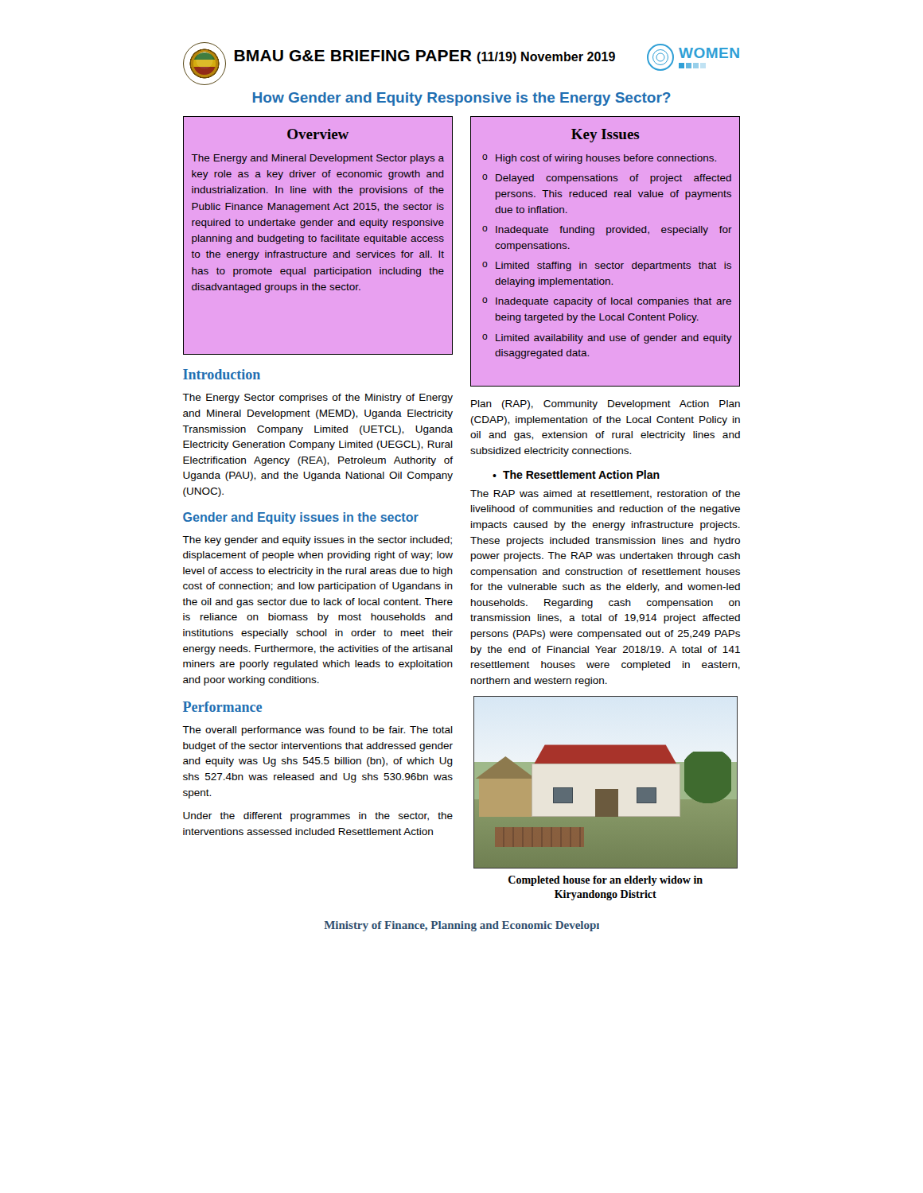BMAU G&E BRIEFING PAPER (11/19) November 2019
WOMEN
How Gender and Equity Responsive is the Energy Sector?
Overview
The Energy and Mineral Development Sector plays a key role as a key driver of economic growth and industrialization. In line with the provisions of the Public Finance Management Act 2015, the sector is required to undertake gender and equity responsive planning and budgeting to facilitate equitable access to the energy infrastructure and services for all. It has to promote equal participation including the disadvantaged groups in the sector.
Introduction
The Energy Sector comprises of the Ministry of Energy and Mineral Development (MEMD), Uganda Electricity Transmission Company Limited (UETCL), Uganda Electricity Generation Company Limited (UEGCL), Rural Electrification Agency (REA), Petroleum Authority of Uganda (PAU), and the Uganda National Oil Company (UNOC).
Gender and Equity issues in the sector
The key gender and equity issues in the sector included; displacement of people when providing right of way; low level of access to electricity in the rural areas due to high cost of connection; and low participation of Ugandans in the oil and gas sector due to lack of local content. There is reliance on biomass by most households and institutions especially school in order to meet their energy needs. Furthermore, the activities of the artisanal miners are poorly regulated which leads to exploitation and poor working conditions.
Performance
The overall performance was found to be fair. The total budget of the sector interventions that addressed gender and equity was Ug shs 545.5 billion (bn), of which Ug shs 527.4bn was released and Ug shs 530.96bn was spent.
Under the different programmes in the sector, the interventions assessed included Resettlement Action
Key Issues
High cost of wiring houses before connections.
Delayed compensations of project affected persons. This reduced real value of payments due to inflation.
Inadequate funding provided, especially for compensations.
Limited staffing in sector departments that is delaying implementation.
Inadequate capacity of local companies that are being targeted by the Local Content Policy.
Limited availability and use of gender and equity disaggregated data.
Plan (RAP), Community Development Action Plan (CDAP), implementation of the Local Content Policy in oil and gas, extension of rural electricity lines and subsidized electricity connections.
• The Resettlement Action Plan
The RAP was aimed at resettlement, restoration of the livelihood of communities and reduction of the negative impacts caused by the energy infrastructure projects. These projects included transmission lines and hydro power projects. The RAP was undertaken through cash compensation and construction of resettlement houses for the vulnerable such as the elderly, and women-led households. Regarding cash compensation on transmission lines, a total of 19,914 project affected persons (PAPs) were compensated out of 25,249 PAPs by the end of Financial Year 2018/19. A total of 141 resettlement houses were completed in eastern, northern and western region.
Completed house for an elderly widow in
Kiryandongo District
Ministry of Finance, Planning and Economic Development